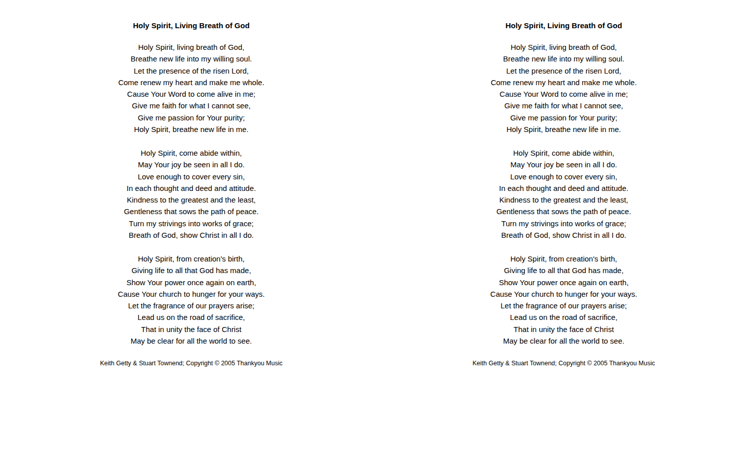Holy Spirit, Living Breath of God
Holy Spirit, living breath of God,
Breathe new life into my willing soul.
Let the presence of the risen Lord,
Come renew my heart and make me whole.
Cause Your Word to come alive in me;
Give me faith for what I cannot see,
Give me passion for Your purity;
Holy Spirit, breathe new life in me.
Holy Spirit, come abide within,
May Your joy be seen in all I do.
Love enough to cover every sin,
In each thought and deed and attitude.
Kindness to the greatest and the least,
Gentleness that sows the path of peace.
Turn my strivings into works of grace;
Breath of God, show Christ in all I do.
Holy Spirit, from creation's birth,
Giving life to all that God has made,
Show Your power once again on earth,
Cause Your church to hunger for your ways.
Let the fragrance of our prayers arise;
Lead us on the road of sacrifice,
That in unity the face of Christ
May be clear for all the world to see.
Keith Getty & Stuart Townend; Copyright © 2005 Thankyou Music
Holy Spirit, Living Breath of God
Holy Spirit, living breath of God,
Breathe new life into my willing soul.
Let the presence of the risen Lord,
Come renew my heart and make me whole.
Cause Your Word to come alive in me;
Give me faith for what I cannot see,
Give me passion for Your purity;
Holy Spirit, breathe new life in me.
Holy Spirit, come abide within,
May Your joy be seen in all I do.
Love enough to cover every sin,
In each thought and deed and attitude.
Kindness to the greatest and the least,
Gentleness that sows the path of peace.
Turn my strivings into works of grace;
Breath of God, show Christ in all I do.
Holy Spirit, from creation's birth,
Giving life to all that God has made,
Show Your power once again on earth,
Cause Your church to hunger for your ways.
Let the fragrance of our prayers arise;
Lead us on the road of sacrifice,
That in unity the face of Christ
May be clear for all the world to see.
Keith Getty & Stuart Townend; Copyright © 2005 Thankyou Music